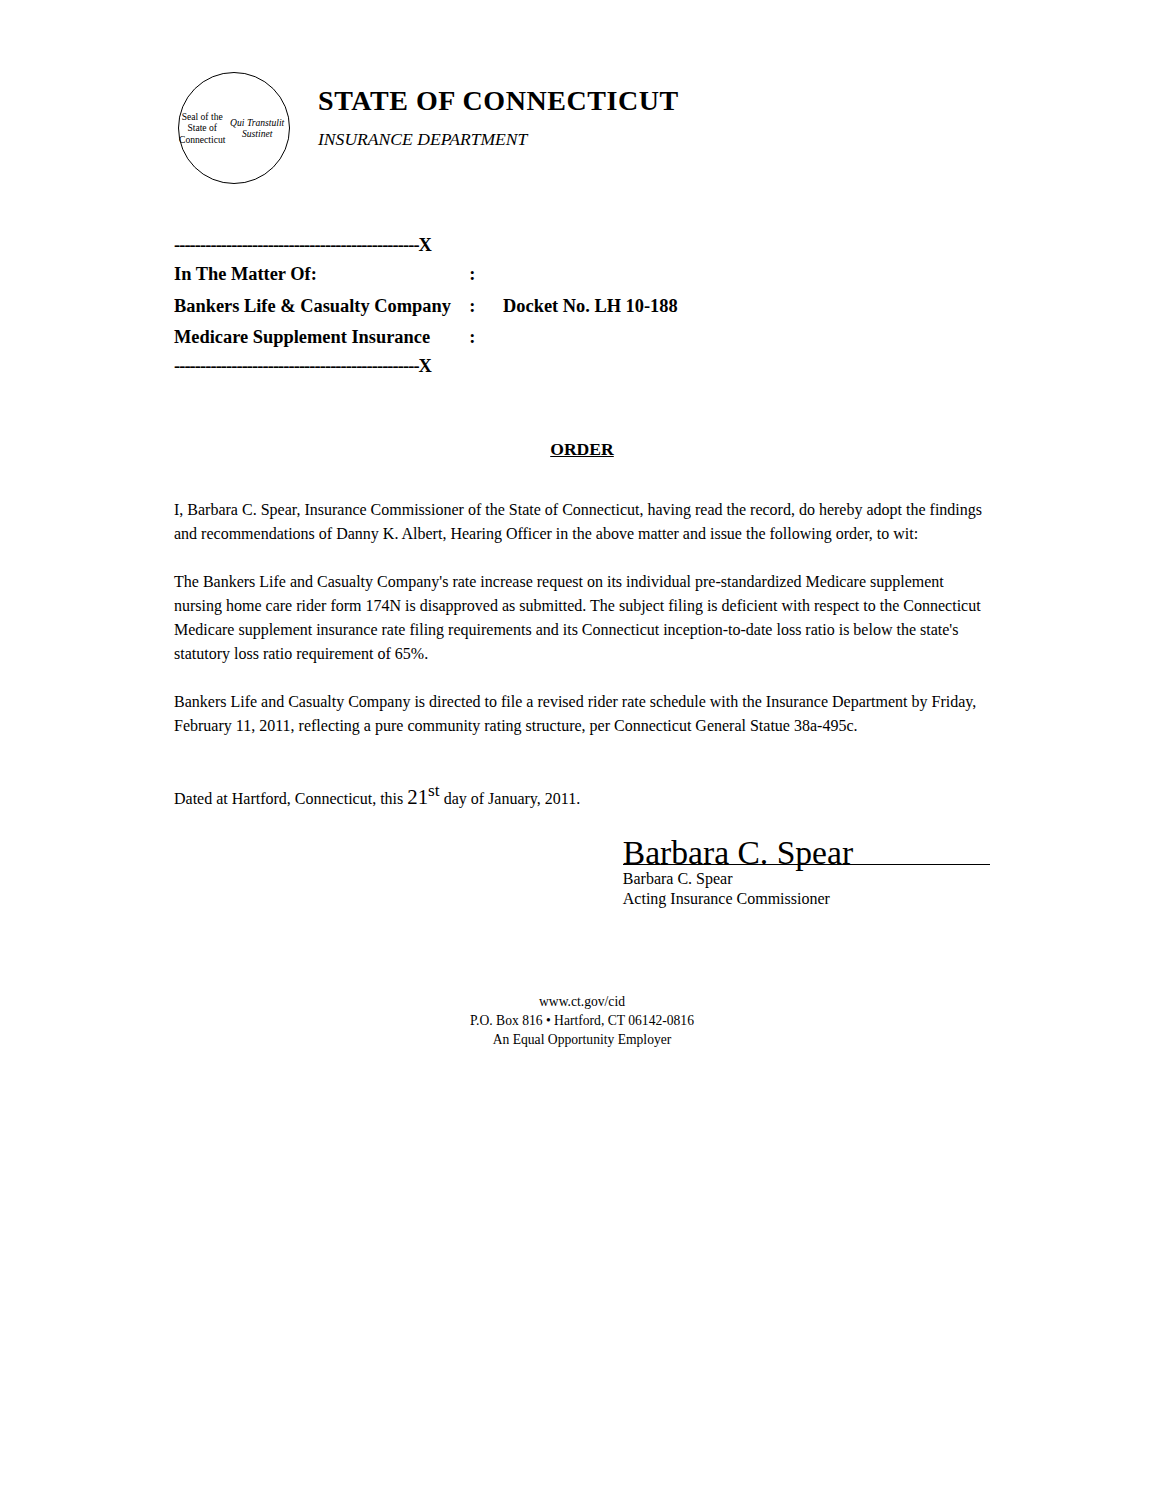Seal of the
State of
Connecticut
Qui Transtulit Sustinet
STATE OF CONNECTICUT
INSURANCE DEPARTMENT
-----------------------------------------------X
| In The Matter Of: | : | |
| Bankers Life & Casualty Company | : | Docket No. LH 10-188 |
| Medicare Supplement Insurance | : | |
-----------------------------------------------X
ORDER
I, Barbara C. Spear, Insurance Commissioner of the State of Connecticut, having read the record, do hereby adopt the findings and recommendations of Danny K. Albert, Hearing Officer in the above matter and issue the following order, to wit:
The Bankers Life and Casualty Company's rate increase request on its individual pre-standardized Medicare supplement nursing home care rider form 174N is disapproved as submitted. The subject filing is deficient with respect to the Connecticut Medicare supplement insurance rate filing requirements and its Connecticut inception-to-date loss ratio is below the state's statutory loss ratio requirement of 65%.
Bankers Life and Casualty Company is directed to file a revised rider rate schedule with the Insurance Department by Friday, February 11, 2011, reflecting a pure community rating structure, per Connecticut General Statue 38a-495c.
Dated at Hartford, Connecticut, this 21st day of January, 2011.
Barbara C. Spear
Barbara C. Spear
Acting Insurance Commissioner
www.ct.gov/cid
P.O. Box 816 • Hartford, CT 06142-0816
An Equal Opportunity Employer